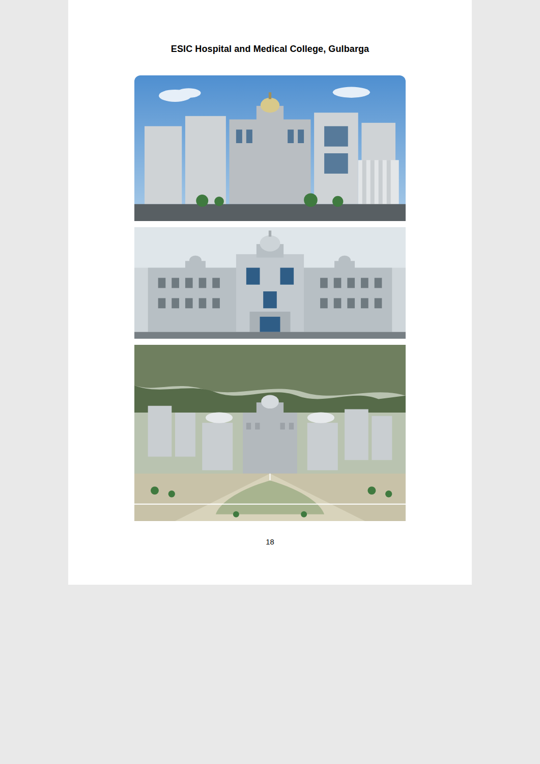ESIC Hospital and Medical College, Gulbarga
18